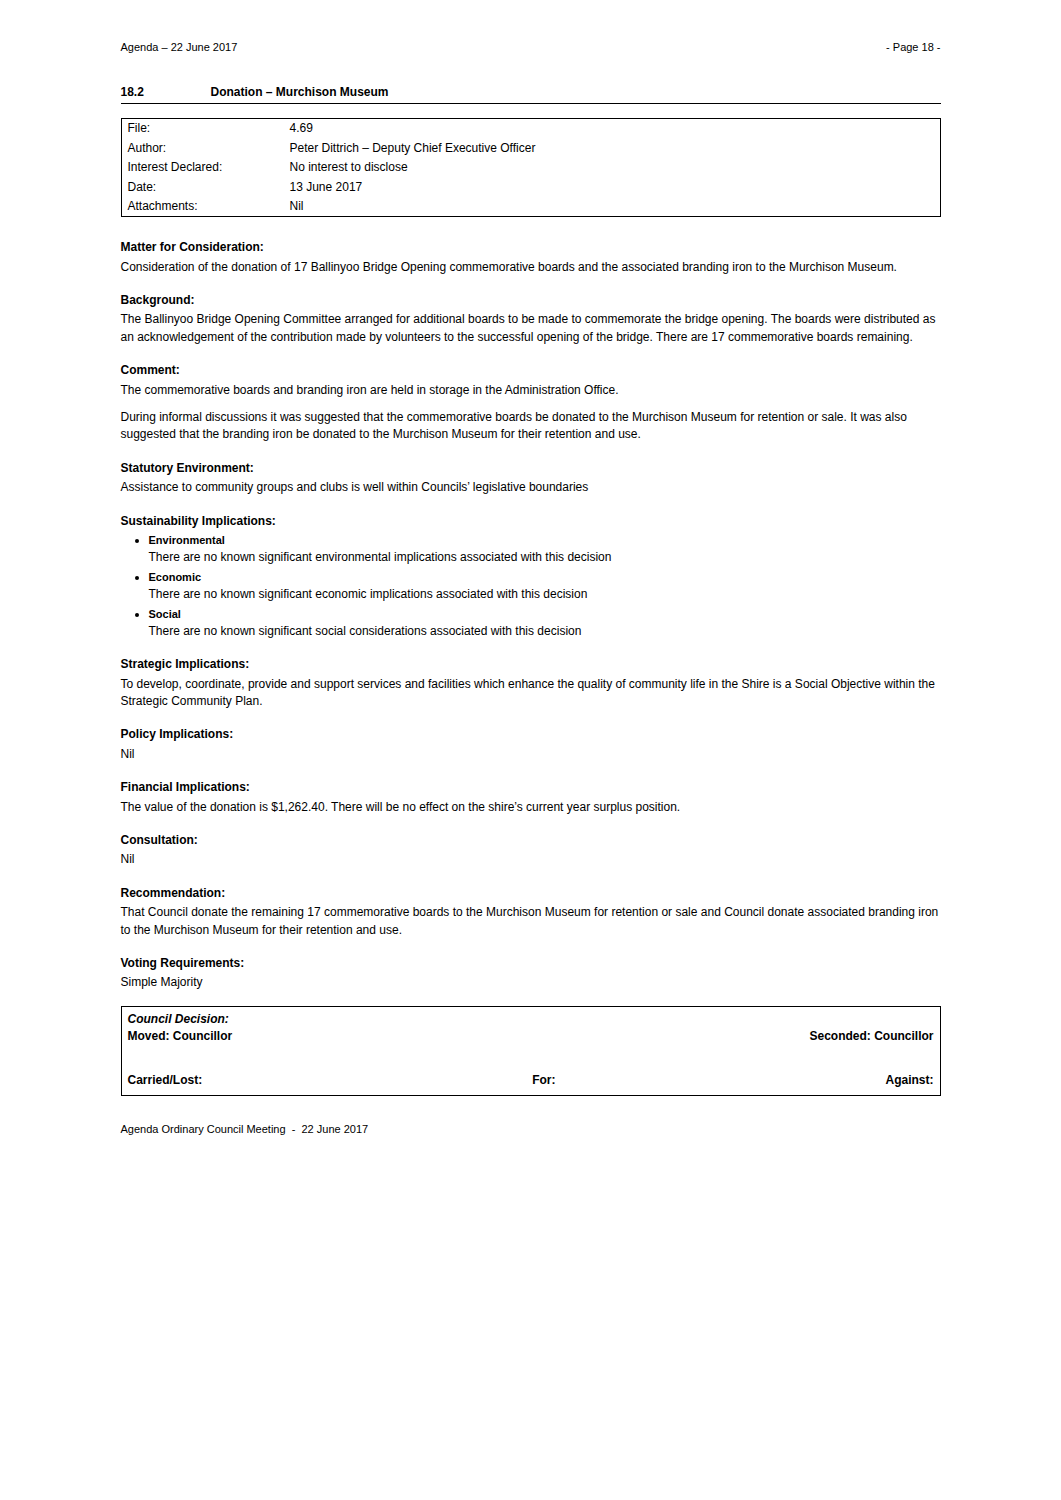Agenda – 22 June 2017 - Page 18 -
18.2 Donation – Murchison Museum
| File: | 4.69 |
| Author: | Peter Dittrich – Deputy Chief Executive Officer |
| Interest Declared: | No interest to disclose |
| Date: | 13 June 2017 |
| Attachments: | Nil |
Matter for Consideration:
Consideration of the donation of 17 Ballinyoo Bridge Opening commemorative boards and the associated branding iron to the Murchison Museum.
Background:
The Ballinyoo Bridge Opening Committee arranged for additional boards to be made to commemorate the bridge opening. The boards were distributed as an acknowledgement of the contribution made by volunteers to the successful opening of the bridge. There are 17 commemorative boards remaining.
Comment:
The commemorative boards and branding iron are held in storage in the Administration Office.
During informal discussions it was suggested that the commemorative boards be donated to the Murchison Museum for retention or sale. It was also suggested that the branding iron be donated to the Murchison Museum for their retention and use.
Statutory Environment:
Assistance to community groups and clubs is well within Councils’ legislative boundaries
Sustainability Implications:
Environmental
There are no known significant environmental implications associated with this decision
Economic
There are no known significant economic implications associated with this decision
Social
There are no known significant social considerations associated with this decision
Strategic Implications:
To develop, coordinate, provide and support services and facilities which enhance the quality of community life in the Shire is a Social Objective within the Strategic Community Plan.
Policy Implications:
Nil
Financial Implications:
The value of the donation is $1,262.40. There will be no effect on the shire’s current year surplus position.
Consultation:
Nil
Recommendation:
That Council donate the remaining 17 commemorative boards to the Murchison Museum for retention or sale and Council donate associated branding iron to the Murchison Museum for their retention and use.
Voting Requirements:
Simple Majority
Council Decision:
Moved: Councillor Seconded: Councillor
Carried/Lost: For: Against:
Agenda Ordinary Council Meeting - 22 June 2017